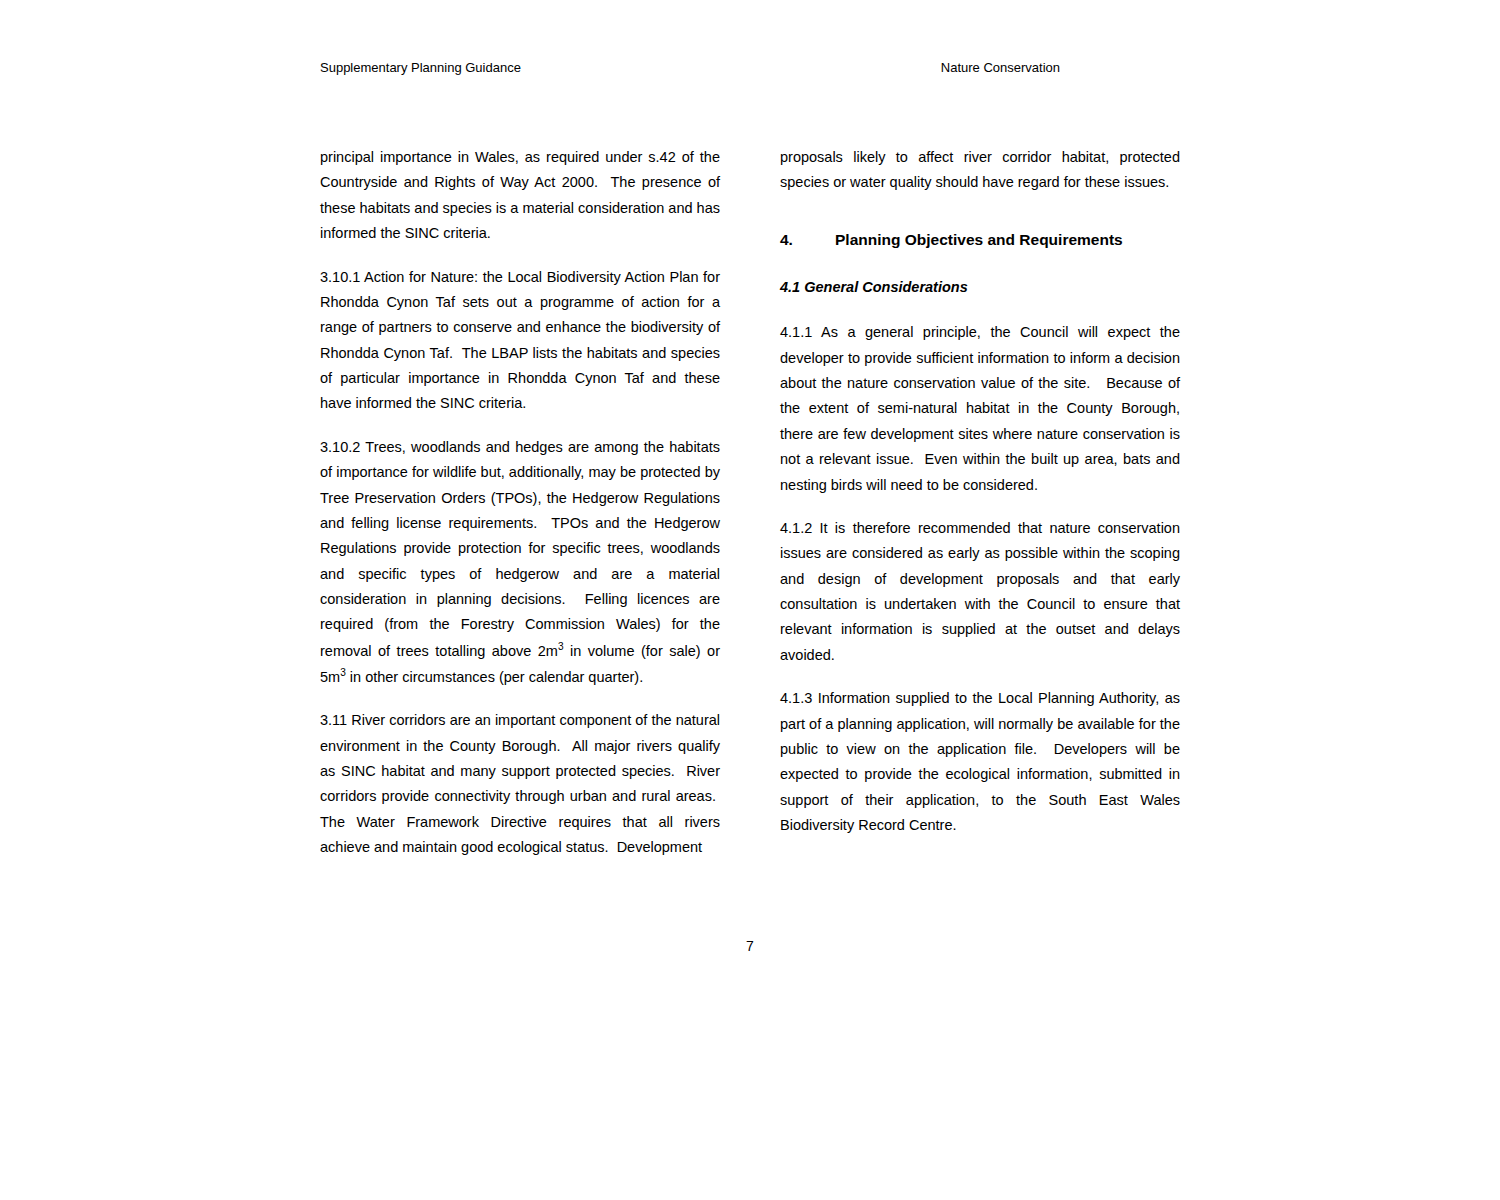Supplementary Planning Guidance
Nature Conservation
principal importance in Wales, as required under s.42 of the Countryside and Rights of Way Act 2000. The presence of these habitats and species is a material consideration and has informed the SINC criteria.
3.10.1 Action for Nature: the Local Biodiversity Action Plan for Rhondda Cynon Taf sets out a programme of action for a range of partners to conserve and enhance the biodiversity of Rhondda Cynon Taf. The LBAP lists the habitats and species of particular importance in Rhondda Cynon Taf and these have informed the SINC criteria.
3.10.2 Trees, woodlands and hedges are among the habitats of importance for wildlife but, additionally, may be protected by Tree Preservation Orders (TPOs), the Hedgerow Regulations and felling license requirements. TPOs and the Hedgerow Regulations provide protection for specific trees, woodlands and specific types of hedgerow and are a material consideration in planning decisions. Felling licences are required (from the Forestry Commission Wales) for the removal of trees totalling above 2m3 in volume (for sale) or 5m3 in other circumstances (per calendar quarter).
3.11 River corridors are an important component of the natural environment in the County Borough. All major rivers qualify as SINC habitat and many support protected species. River corridors provide connectivity through urban and rural areas. The Water Framework Directive requires that all rivers achieve and maintain good ecological status. Development
proposals likely to affect river corridor habitat, protected species or water quality should have regard for these issues.
4. Planning Objectives and Requirements
4.1 General Considerations
4.1.1 As a general principle, the Council will expect the developer to provide sufficient information to inform a decision about the nature conservation value of the site. Because of the extent of semi-natural habitat in the County Borough, there are few development sites where nature conservation is not a relevant issue. Even within the built up area, bats and nesting birds will need to be considered.
4.1.2 It is therefore recommended that nature conservation issues are considered as early as possible within the scoping and design of development proposals and that early consultation is undertaken with the Council to ensure that relevant information is supplied at the outset and delays avoided.
4.1.3 Information supplied to the Local Planning Authority, as part of a planning application, will normally be available for the public to view on the application file. Developers will be expected to provide the ecological information, submitted in support of their application, to the South East Wales Biodiversity Record Centre.
7